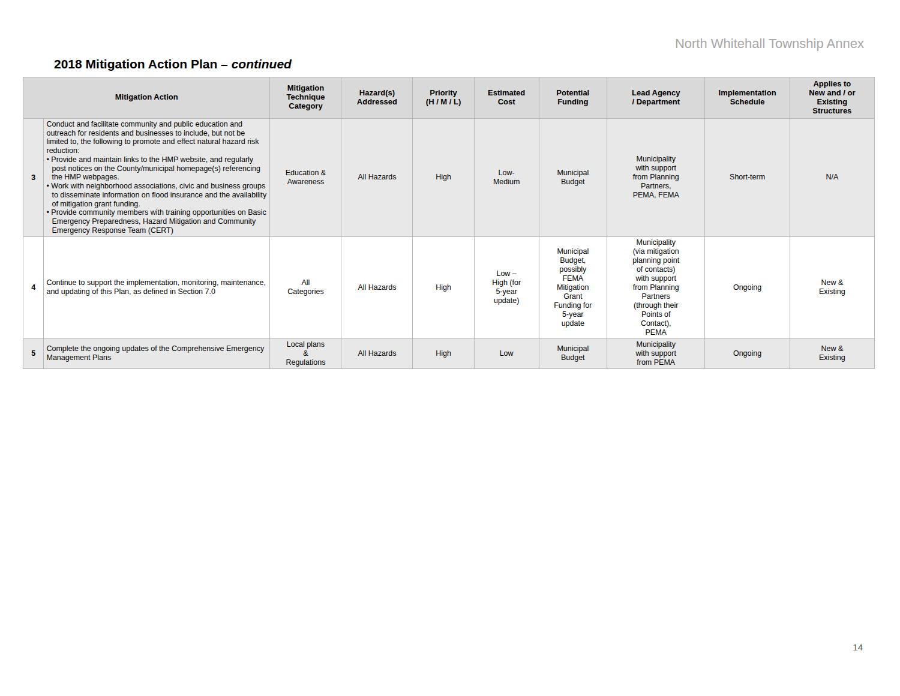North Whitehall Township Annex
2018 Mitigation Action Plan – continued
| Mitigation Action | Mitigation Technique Category | Hazard(s) Addressed | Priority (H / M / L) | Estimated Cost | Potential Funding | Lead Agency / Department | Implementation Schedule | Applies to New and / or Existing Structures |
| --- | --- | --- | --- | --- | --- | --- | --- | --- |
| 3 | Conduct and facilitate community and public education and outreach for residents and businesses to include, but not be limited to, the following to promote and effect natural hazard risk reduction: Provide and maintain links to the HMP website, and regularly post notices on the County/municipal homepage(s) referencing the HMP webpages. Work with neighborhood associations, civic and business groups to disseminate information on flood insurance and the availability of mitigation grant funding. Provide community members with training opportunities on Basic Emergency Preparedness, Hazard Mitigation and Community Emergency Response Team (CERT) | Education & Awareness | All Hazards | High | Low- Medium | Municipal Budget | Municipality with support from Planning Partners, PEMA, FEMA | Short-term | N/A |
| 4 | Continue to support the implementation, monitoring, maintenance, and updating of this Plan, as defined in Section 7.0 | All Categories | All Hazards | High | Low – High (for 5-year update) | Municipal Budget, possibly FEMA Mitigation Grant Funding for 5-year update | Municipality (via mitigation planning point of contacts) with support from Planning Partners (through their Points of Contact), PEMA | Ongoing | New & Existing |
| 5 | Complete the ongoing updates of the Comprehensive Emergency Management Plans | Local plans & Regulations | All Hazards | High | Low | Municipal Budget | Municipality with support from PEMA | Ongoing | New & Existing |
14